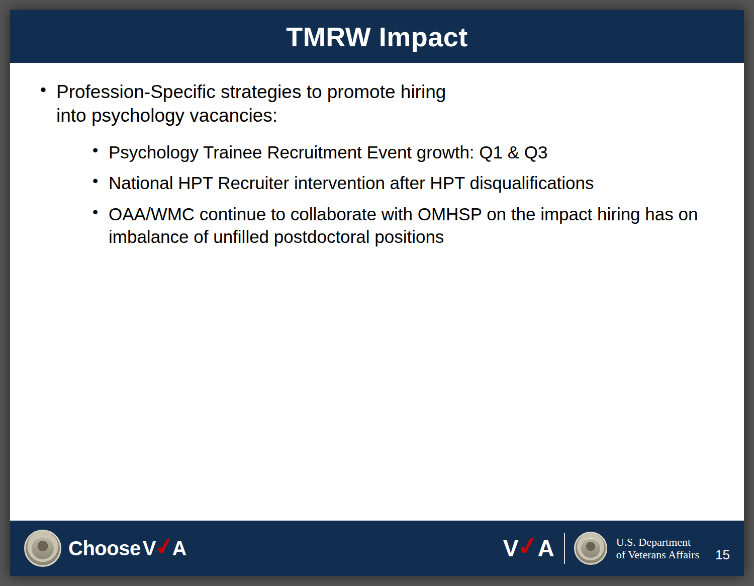TMRW Impact
Profession-Specific strategies to promote hiring
into psychology vacancies:
Psychology Trainee Recruitment Event growth: Q1 & Q3
National HPT Recruiter intervention after HPT disqualifications
OAA/WMC continue to collaborate with OMHSP on the impact hiring has on imbalance of unfilled postdoctoral positions
Choose V✓A
V✓A
U.S. Department
of Veterans Affairs
15